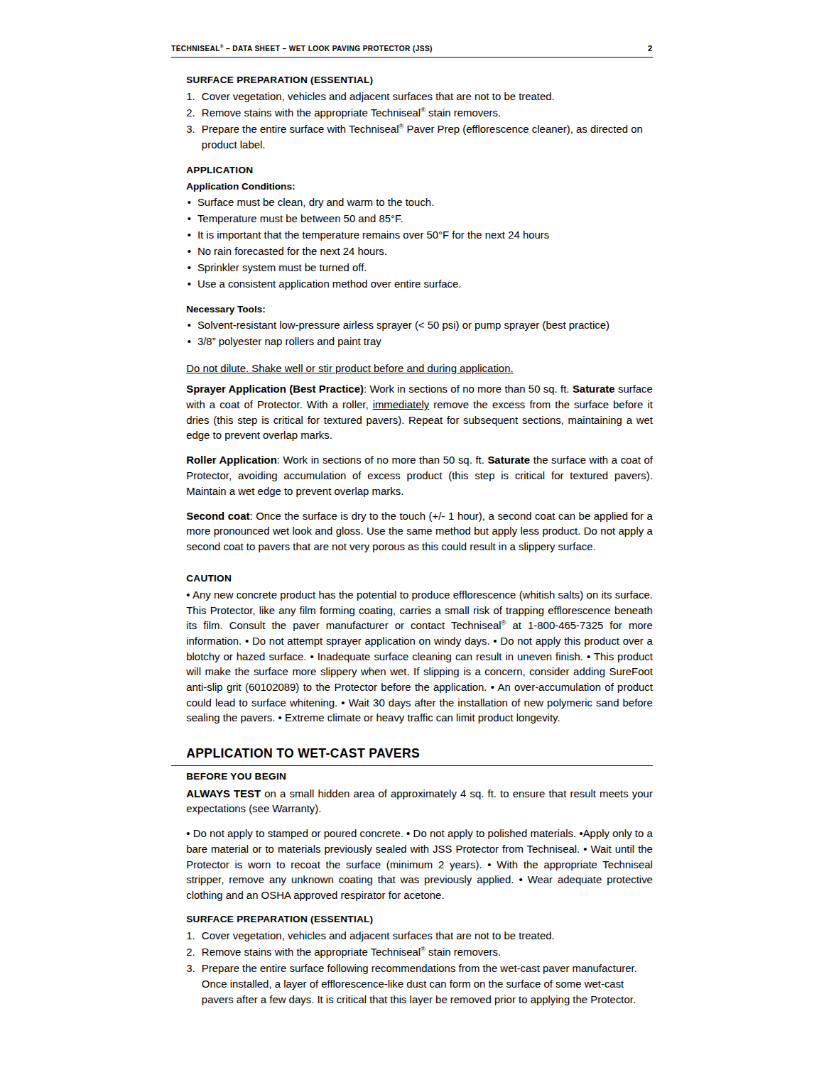Techniseal® – Data Sheet – Wet Look Paving Protector (JSS) 2
Surface Preparation (Essential)
Cover vegetation, vehicles and adjacent surfaces that are not to be treated.
Remove stains with the appropriate Techniseal® stain removers.
Prepare the entire surface with Techniseal® Paver Prep (efflorescence cleaner), as directed on product label.
Application
Application Conditions:
Surface must be clean, dry and warm to the touch.
Temperature must be between 50 and 85°F.
It is important that the temperature remains over 50°F for the next 24 hours
No rain forecasted for the next 24 hours.
Sprinkler system must be turned off.
Use a consistent application method over entire surface.
Necessary Tools:
Solvent-resistant low-pressure airless sprayer (< 50 psi) or pump sprayer (best practice)
3/8” polyester nap rollers and paint tray
Do not dilute. Shake well or stir product before and during application.
Sprayer Application (Best Practice): Work in sections of no more than 50 sq. ft. Saturate surface with a coat of Protector. With a roller, immediately remove the excess from the surface before it dries (this step is critical for textured pavers). Repeat for subsequent sections, maintaining a wet edge to prevent overlap marks.
Roller Application: Work in sections of no more than 50 sq. ft. Saturate the surface with a coat of Protector, avoiding accumulation of excess product (this step is critical for textured pavers). Maintain a wet edge to prevent overlap marks.
Second coat: Once the surface is dry to the touch (+/- 1 hour), a second coat can be applied for a more pronounced wet look and gloss. Use the same method but apply less product. Do not apply a second coat to pavers that are not very porous as this could result in a slippery surface.
Caution
• Any new concrete product has the potential to produce efflorescence (whitish salts) on its surface. This Protector, like any film forming coating, carries a small risk of trapping efflorescence beneath its film. Consult the paver manufacturer or contact Techniseal® at 1-800-465-7325 for more information. • Do not attempt sprayer application on windy days. • Do not apply this product over a blotchy or hazed surface. • Inadequate surface cleaning can result in uneven finish. • This product will make the surface more slippery when wet. If slipping is a concern, consider adding SureFoot anti-slip grit (60102089) to the Protector before the application. • An over-accumulation of product could lead to surface whitening. • Wait 30 days after the installation of new polymeric sand before sealing the pavers. • Extreme climate or heavy traffic can limit product longevity.
Application to Wet-Cast Pavers
Before You Begin
ALWAYS TEST on a small hidden area of approximately 4 sq. ft. to ensure that result meets your expectations (see Warranty).
• Do not apply to stamped or poured concrete. • Do not apply to polished materials. •Apply only to a bare material or to materials previously sealed with JSS Protector from Techniseal. • Wait until the Protector is worn to recoat the surface (minimum 2 years). • With the appropriate Techniseal stripper, remove any unknown coating that was previously applied. • Wear adequate protective clothing and an OSHA approved respirator for acetone.
Surface Preparation (Essential)
Cover vegetation, vehicles and adjacent surfaces that are not to be treated.
Remove stains with the appropriate Techniseal® stain removers.
Prepare the entire surface following recommendations from the wet-cast paver manufacturer. Once installed, a layer of efflorescence-like dust can form on the surface of some wet-cast pavers after a few days. It is critical that this layer be removed prior to applying the Protector.